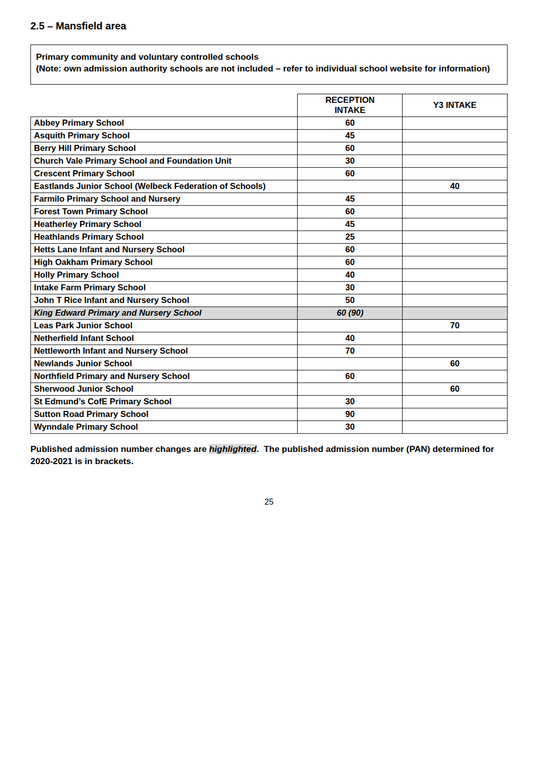2.5 – Mansfield area
Primary community and voluntary controlled schools
(Note: own admission authority schools are not included – refer to individual school website for information)
| | RECEPTION INTAKE | Y3 INTAKE |
| --- | --- | --- |
| Abbey Primary School | 60 | |
| Asquith Primary School | 45 | |
| Berry Hill Primary School | 60 | |
| Church Vale Primary School and Foundation Unit | 30 | |
| Crescent Primary School | 60 | |
| Eastlands Junior School (Welbeck Federation of Schools) | | 40 |
| Farmilo Primary School and Nursery | 45 | |
| Forest Town Primary School | 60 | |
| Heatherley Primary School | 45 | |
| Heathlands Primary School | 25 | |
| Hetts Lane Infant and Nursery School | 60 | |
| High Oakham Primary School | 60 | |
| Holly Primary School | 40 | |
| Intake Farm Primary School | 30 | |
| John T Rice Infant and Nursery School | 50 | |
| King Edward Primary and Nursery School | 60 (90) | |
| Leas Park Junior School | | 70 |
| Netherfield Infant School | 40 | |
| Nettleworth Infant and Nursery School | 70 | |
| Newlands Junior School | | 60 |
| Northfield Primary and Nursery School | 60 | |
| Sherwood Junior School | | 60 |
| St Edmund’s CofE Primary School | 30 | |
| Sutton Road Primary School | 90 | |
| Wynndale Primary School | 30 | |
Published admission number changes are highlighted. The published admission number (PAN) determined for 2020-2021 is in brackets.
25